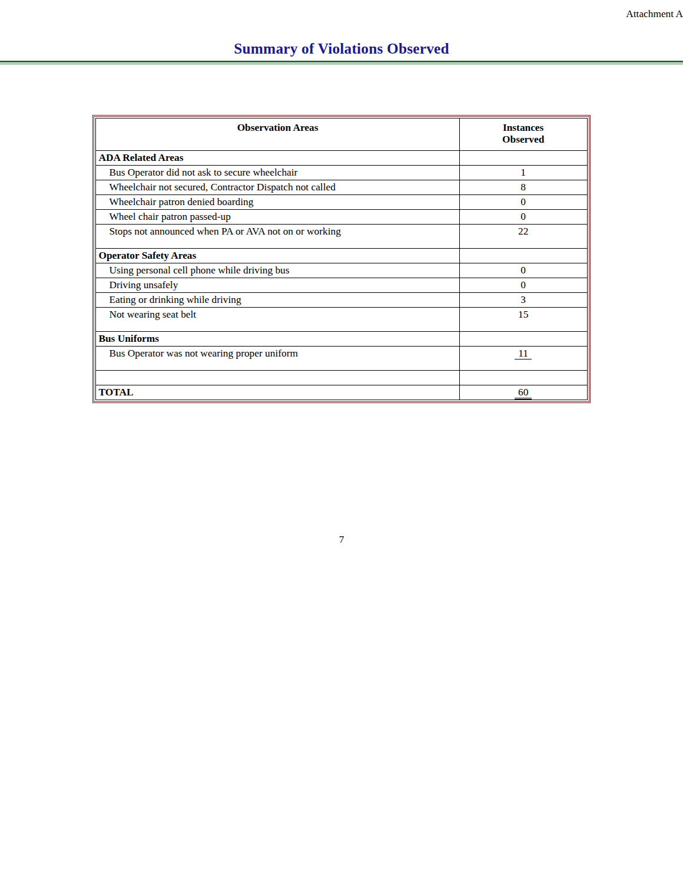Attachment A
Summary of Violations Observed
| Observation Areas | Instances Observed |
| --- | --- |
| ADA Related Areas | |
| Bus Operator did not ask to secure wheelchair | 1 |
| Wheelchair not secured, Contractor Dispatch not called | 8 |
| Wheelchair patron denied boarding | 0 |
| Wheel chair patron passed-up | 0 |
| Stops not announced when PA or AVA not on or working | 22 |
| Operator Safety Areas | |
| Using personal cell phone while driving bus | 0 |
| Driving unsafely | 0 |
| Eating or drinking while driving | 3 |
| Not wearing seat belt | 15 |
| Bus Uniforms | |
| Bus Operator was not wearing proper uniform | 11 |
| TOTAL | 60 |
7